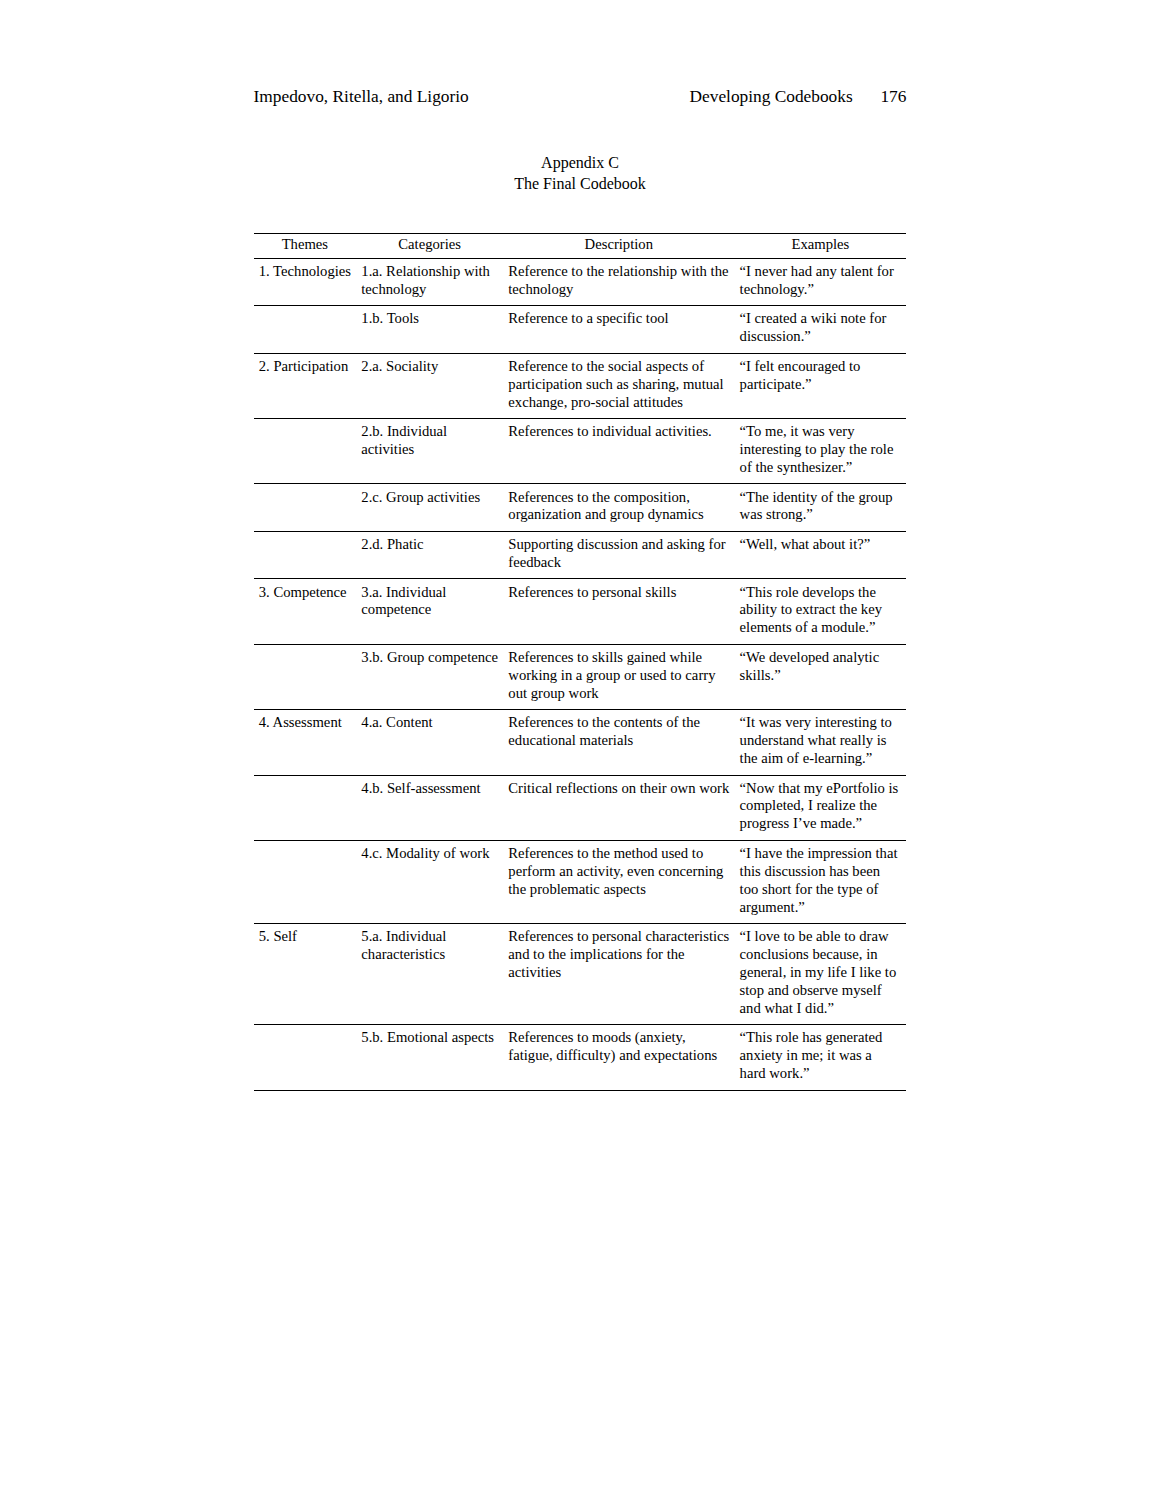Impedovo, Ritella, and Ligorio
Developing Codebooks176
Appendix C
The Final Codebook
| Themes | Categories | Description | Examples |
| --- | --- | --- | --- |
| 1. Technologies | 1.a. Relationship with technology | Reference to the relationship with the technology | “I never had any talent for technology.” |
| | 1.b. Tools | Reference to a specific tool | “I created a wiki note for discussion.” |
| 2. Participation | 2.a. Sociality | Reference to the social aspects of participation such as sharing, mutual exchange, pro-social attitudes | “I felt encouraged to participate.” |
| | 2.b. Individual activities | References to individual activities. | “To me, it was very interesting to play the role of the synthesizer.” |
| | 2.c. Group activities | References to the composition, organization and group dynamics | “The identity of the group was strong.” |
| | 2.d. Phatic | Supporting discussion and asking for feedback | “Well, what about it?” |
| 3. Competence | 3.a. Individual competence | References to personal skills | “This role develops the ability to extract the key elements of a module.” |
| | 3.b. Group competence | References to skills gained while working in a group or used to carry out group work | “We developed analytic skills.” |
| 4. Assessment | 4.a. Content | References to the contents of the educational materials | “It was very interesting to understand what really is the aim of e-learning.” |
| | 4.b. Self-assessment | Critical reflections on their own work | “Now that my ePortfolio is completed, I realize the progress I’ve made.” |
| | 4.c. Modality of work | References to the method used to perform an activity, even concerning the problematic aspects | “I have the impression that this discussion has been too short for the type of argument.” |
| 5. Self | 5.a. Individual characteristics | References to personal characteristics and to the implications for the activities | “I love to be able to draw conclusions because, in general, in my life I like to stop and observe myself and what I did.” |
| | 5.b. Emotional aspects | References to moods (anxiety, fatigue, difficulty) and expectations | “This role has generated anxiety in me; it was a hard work.” |